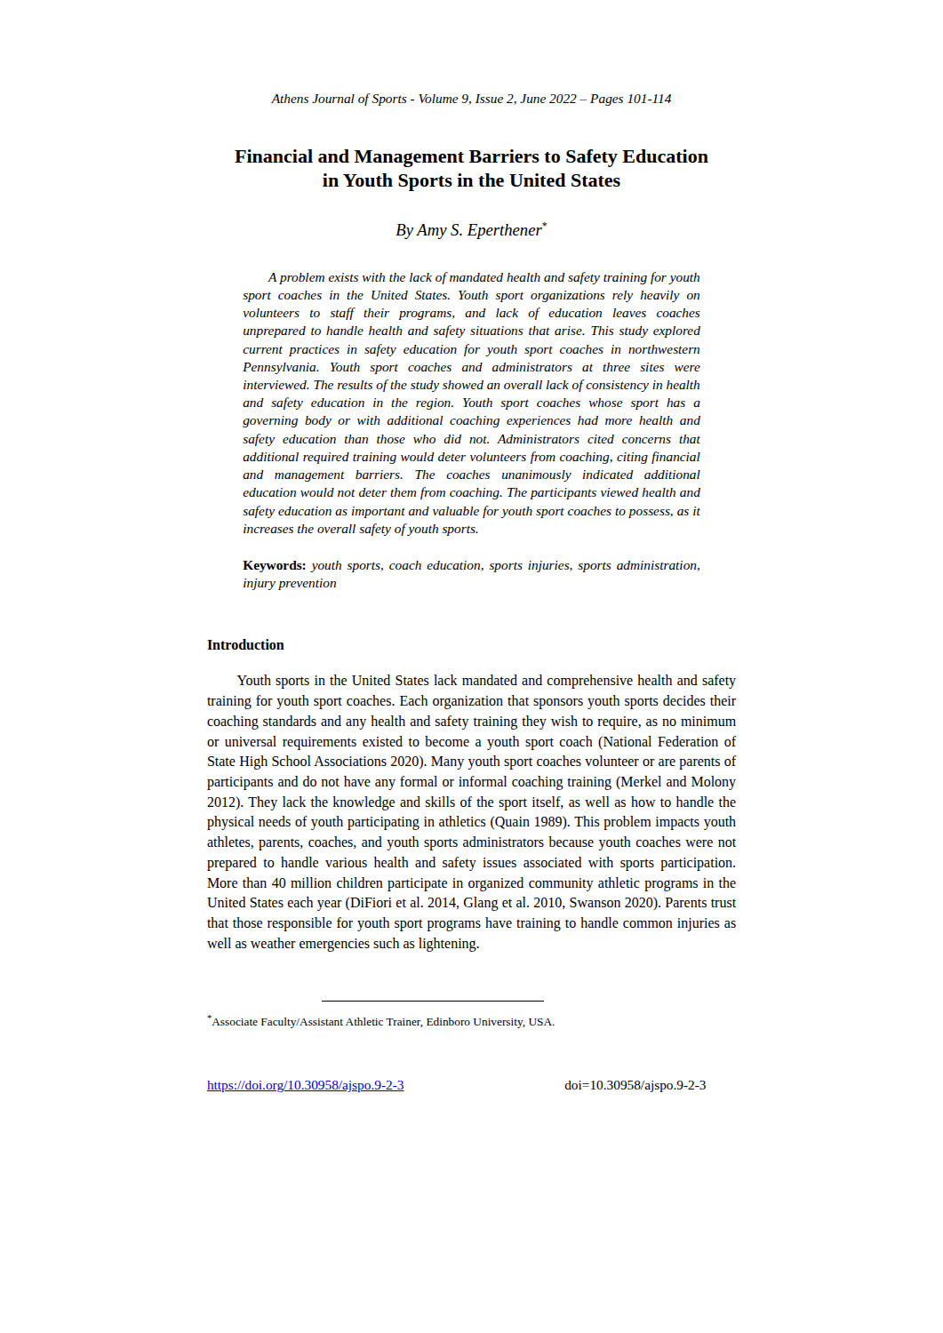Athens Journal of Sports - Volume 9, Issue 2, June 2022 – Pages 101-114
Financial and Management Barriers to Safety Education
in Youth Sports in the United States
By Amy S. Eperthener*
A problem exists with the lack of mandated health and safety training for youth sport coaches in the United States. Youth sport organizations rely heavily on volunteers to staff their programs, and lack of education leaves coaches unprepared to handle health and safety situations that arise. This study explored current practices in safety education for youth sport coaches in northwestern Pennsylvania. Youth sport coaches and administrators at three sites were interviewed. The results of the study showed an overall lack of consistency in health and safety education in the region. Youth sport coaches whose sport has a governing body or with additional coaching experiences had more health and safety education than those who did not. Administrators cited concerns that additional required training would deter volunteers from coaching, citing financial and management barriers. The coaches unanimously indicated additional education would not deter them from coaching. The participants viewed health and safety education as important and valuable for youth sport coaches to possess, as it increases the overall safety of youth sports.
Keywords: youth sports, coach education, sports injuries, sports administration, injury prevention
Introduction
Youth sports in the United States lack mandated and comprehensive health and safety training for youth sport coaches. Each organization that sponsors youth sports decides their coaching standards and any health and safety training they wish to require, as no minimum or universal requirements existed to become a youth sport coach (National Federation of State High School Associations 2020). Many youth sport coaches volunteer or are parents of participants and do not have any formal or informal coaching training (Merkel and Molony 2012). They lack the knowledge and skills of the sport itself, as well as how to handle the physical needs of youth participating in athletics (Quain 1989). This problem impacts youth athletes, parents, coaches, and youth sports administrators because youth coaches were not prepared to handle various health and safety issues associated with sports participation. More than 40 million children participate in organized community athletic programs in the United States each year (DiFiori et al. 2014, Glang et al. 2010, Swanson 2020). Parents trust that those responsible for youth sport programs have training to handle common injuries as well as weather emergencies such as lightening.
*Associate Faculty/Assistant Athletic Trainer, Edinboro University, USA.
https://doi.org/10.30958/ajspo.9-2-3 doi=10.30958/ajspo.9-2-3